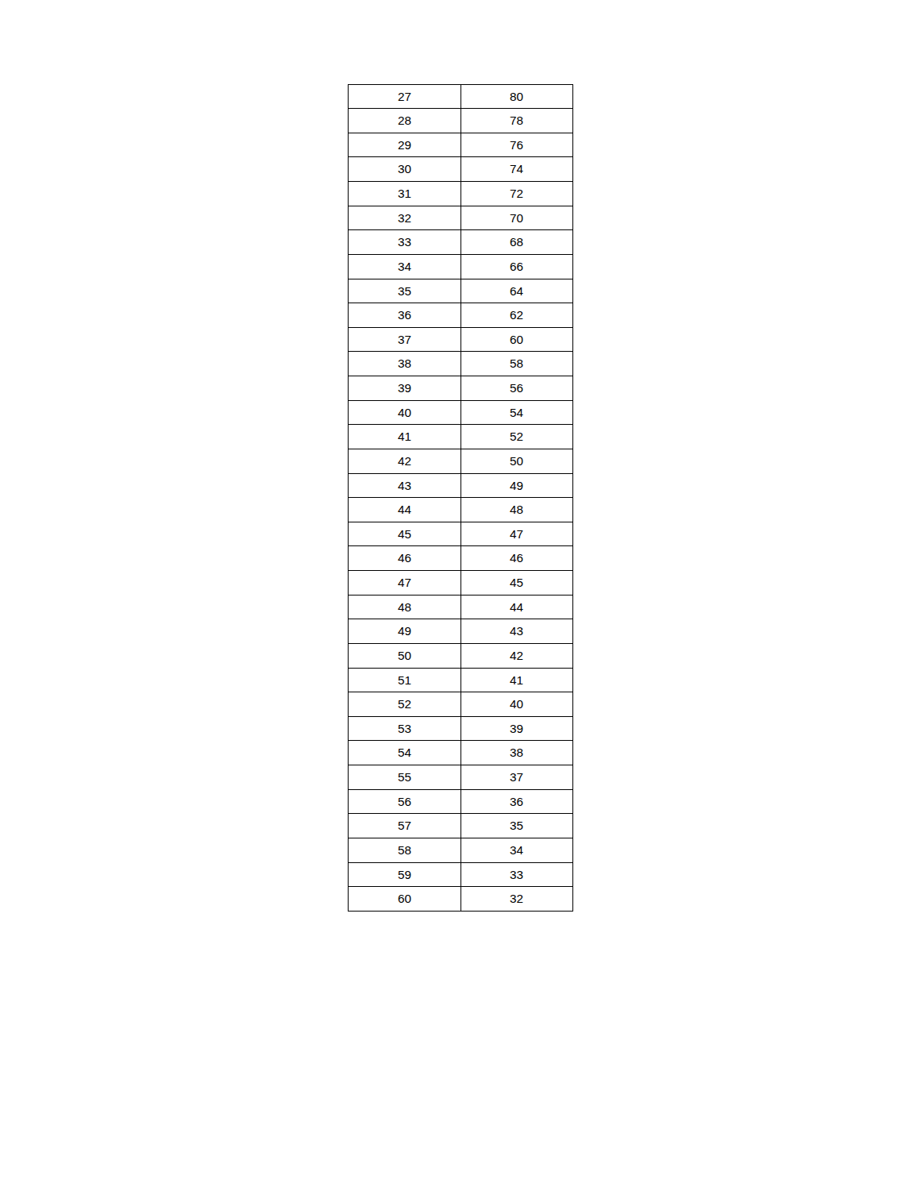| 27 | 80 |
| 28 | 78 |
| 29 | 76 |
| 30 | 74 |
| 31 | 72 |
| 32 | 70 |
| 33 | 68 |
| 34 | 66 |
| 35 | 64 |
| 36 | 62 |
| 37 | 60 |
| 38 | 58 |
| 39 | 56 |
| 40 | 54 |
| 41 | 52 |
| 42 | 50 |
| 43 | 49 |
| 44 | 48 |
| 45 | 47 |
| 46 | 46 |
| 47 | 45 |
| 48 | 44 |
| 49 | 43 |
| 50 | 42 |
| 51 | 41 |
| 52 | 40 |
| 53 | 39 |
| 54 | 38 |
| 55 | 37 |
| 56 | 36 |
| 57 | 35 |
| 58 | 34 |
| 59 | 33 |
| 60 | 32 |